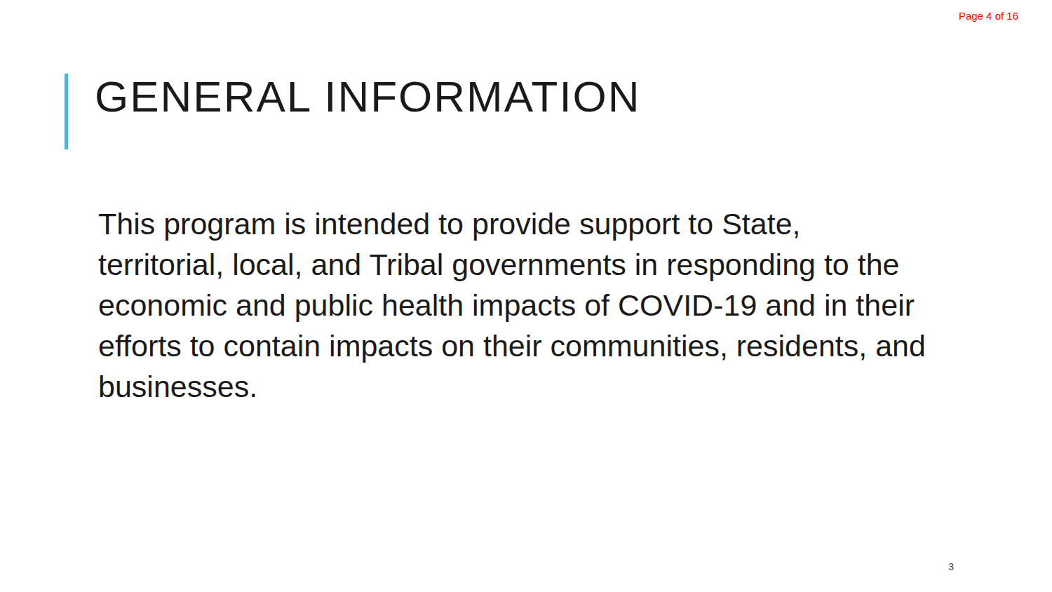Page 4 of 16
General Information
This program is intended to provide support to State, territorial, local, and Tribal governments in responding to the economic and public health impacts of COVID-19 and in their efforts to contain impacts on their communities, residents, and businesses.
3